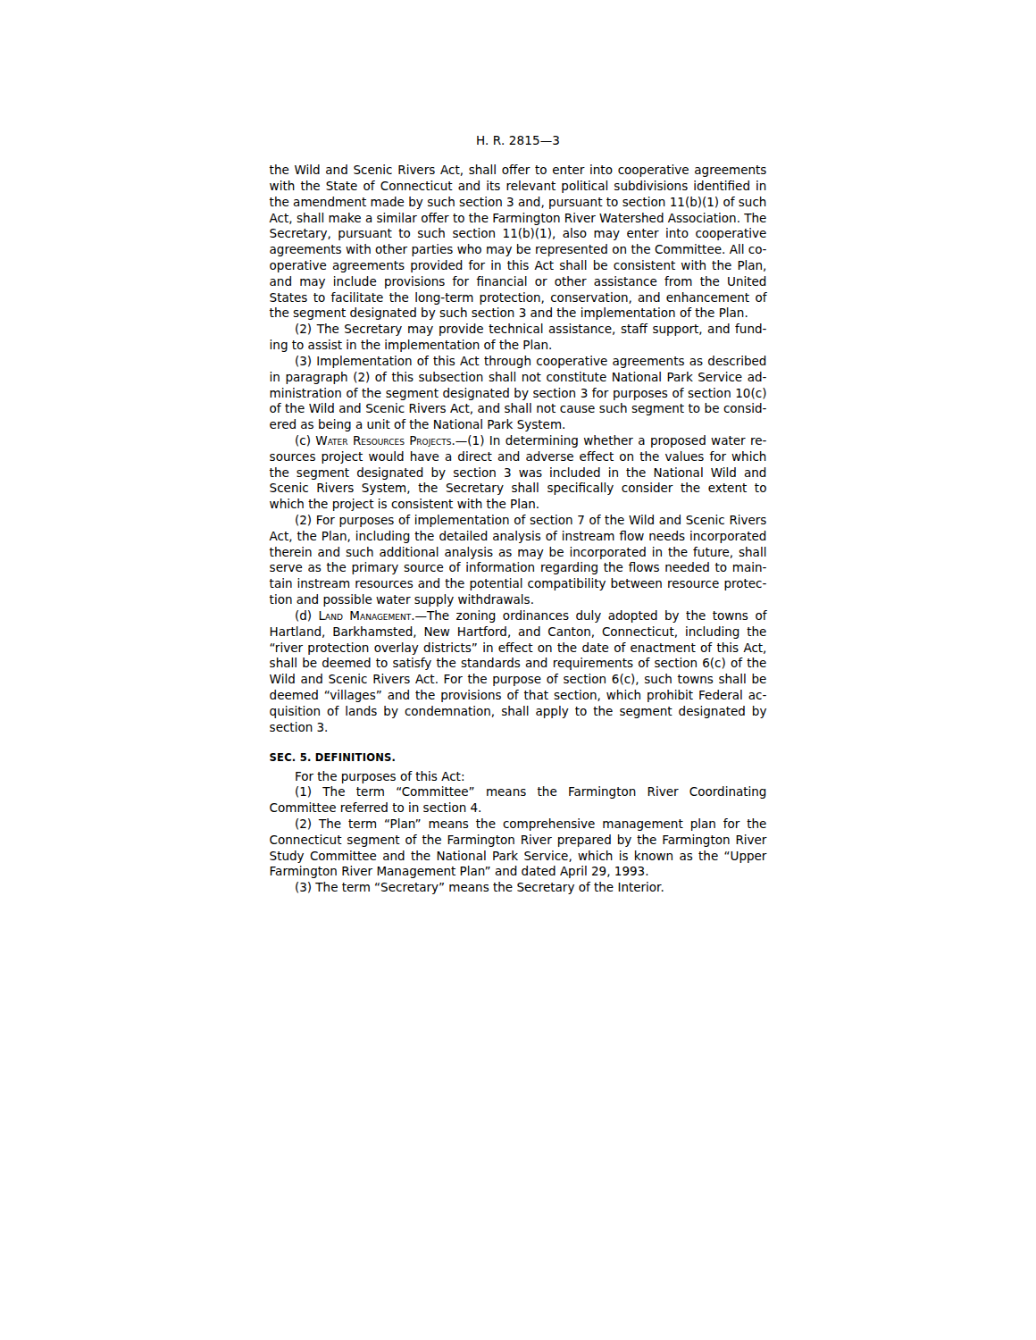H. R. 2815—3
the Wild and Scenic Rivers Act, shall offer to enter into cooperative agreements with the State of Connecticut and its relevant political subdivisions identified in the amendment made by such section 3 and, pursuant to section 11(b)(1) of such Act, shall make a similar offer to the Farmington River Watershed Association. The Secretary, pursuant to such section 11(b)(1), also may enter into cooperative agreements with other parties who may be represented on the Committee. All cooperative agreements provided for in this Act shall be consistent with the Plan, and may include provisions for financial or other assistance from the United States to facilitate the long-term protection, conservation, and enhancement of the segment designated by such section 3 and the implementation of the Plan.
(2) The Secretary may provide technical assistance, staff support, and funding to assist in the implementation of the Plan.
(3) Implementation of this Act through cooperative agreements as described in paragraph (2) of this subsection shall not constitute National Park Service administration of the segment designated by section 3 for purposes of section 10(c) of the Wild and Scenic Rivers Act, and shall not cause such segment to be considered as being a unit of the National Park System.
(c) Water Resources Projects.—(1) In determining whether a proposed water resources project would have a direct and adverse effect on the values for which the segment designated by section 3 was included in the National Wild and Scenic Rivers System, the Secretary shall specifically consider the extent to which the project is consistent with the Plan.
(2) For purposes of implementation of section 7 of the Wild and Scenic Rivers Act, the Plan, including the detailed analysis of instream flow needs incorporated therein and such additional analysis as may be incorporated in the future, shall serve as the primary source of information regarding the flows needed to maintain instream resources and the potential compatibility between resource protection and possible water supply withdrawals.
(d) Land Management.—The zoning ordinances duly adopted by the towns of Hartland, Barkhamsted, New Hartford, and Canton, Connecticut, including the “river protection overlay districts” in effect on the date of enactment of this Act, shall be deemed to satisfy the standards and requirements of section 6(c) of the Wild and Scenic Rivers Act. For the purpose of section 6(c), such towns shall be deemed “villages” and the provisions of that section, which prohibit Federal acquisition of lands by condemnation, shall apply to the segment designated by section 3.
SEC. 5. DEFINITIONS.
For the purposes of this Act:
(1) The term “Committee” means the Farmington River Coordinating Committee referred to in section 4.
(2) The term “Plan” means the comprehensive management plan for the Connecticut segment of the Farmington River prepared by the Farmington River Study Committee and the National Park Service, which is known as the “Upper Farmington River Management Plan” and dated April 29, 1993.
(3) The term “Secretary” means the Secretary of the Interior.